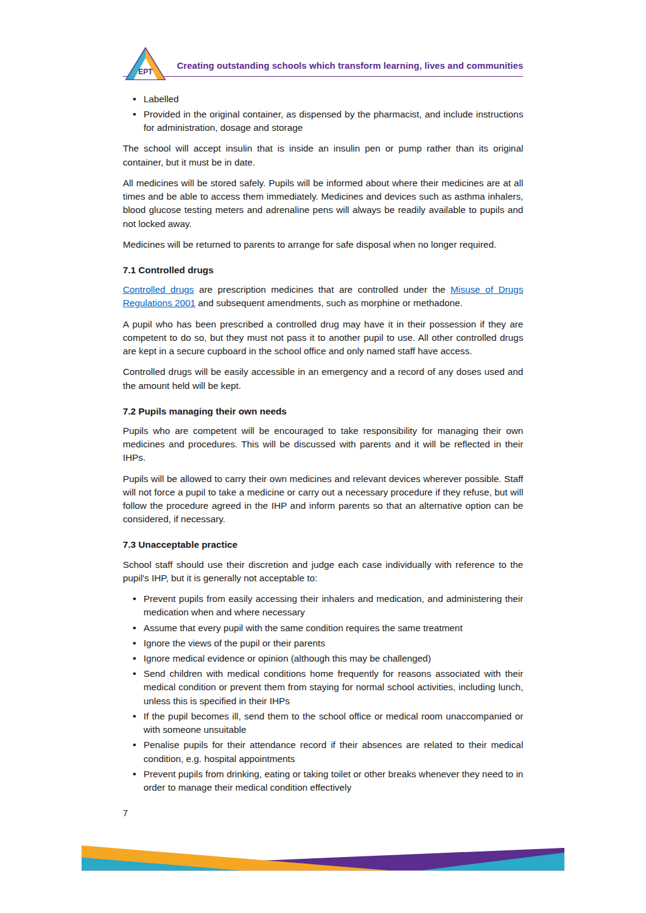EPT
Creating outstanding schools which transform learning, lives and communities
Labelled
Provided in the original container, as dispensed by the pharmacist, and include instructions for administration, dosage and storage
The school will accept insulin that is inside an insulin pen or pump rather than its original container, but it must be in date.
All medicines will be stored safely. Pupils will be informed about where their medicines are at all times and be able to access them immediately. Medicines and devices such as asthma inhalers, blood glucose testing meters and adrenaline pens will always be readily available to pupils and not locked away.
Medicines will be returned to parents to arrange for safe disposal when no longer required.
7.1 Controlled drugs
Controlled drugs are prescription medicines that are controlled under the Misuse of Drugs Regulations 2001 and subsequent amendments, such as morphine or methadone.
A pupil who has been prescribed a controlled drug may have it in their possession if they are competent to do so, but they must not pass it to another pupil to use. All other controlled drugs are kept in a secure cupboard in the school office and only named staff have access.
Controlled drugs will be easily accessible in an emergency and a record of any doses used and the amount held will be kept.
7.2 Pupils managing their own needs
Pupils who are competent will be encouraged to take responsibility for managing their own medicines and procedures. This will be discussed with parents and it will be reflected in their IHPs.
Pupils will be allowed to carry their own medicines and relevant devices wherever possible. Staff will not force a pupil to take a medicine or carry out a necessary procedure if they refuse, but will follow the procedure agreed in the IHP and inform parents so that an alternative option can be considered, if necessary.
7.3 Unacceptable practice
School staff should use their discretion and judge each case individually with reference to the pupil's IHP, but it is generally not acceptable to:
Prevent pupils from easily accessing their inhalers and medication, and administering their medication when and where necessary
Assume that every pupil with the same condition requires the same treatment
Ignore the views of the pupil or their parents
Ignore medical evidence or opinion (although this may be challenged)
Send children with medical conditions home frequently for reasons associated with their medical condition or prevent them from staying for normal school activities, including lunch, unless this is specified in their IHPs
If the pupil becomes ill, send them to the school office or medical room unaccompanied or with someone unsuitable
Penalise pupils for their attendance record if their absences are related to their medical condition, e.g. hospital appointments
Prevent pupils from drinking, eating or taking toilet or other breaks whenever they need to in order to manage their medical condition effectively
7